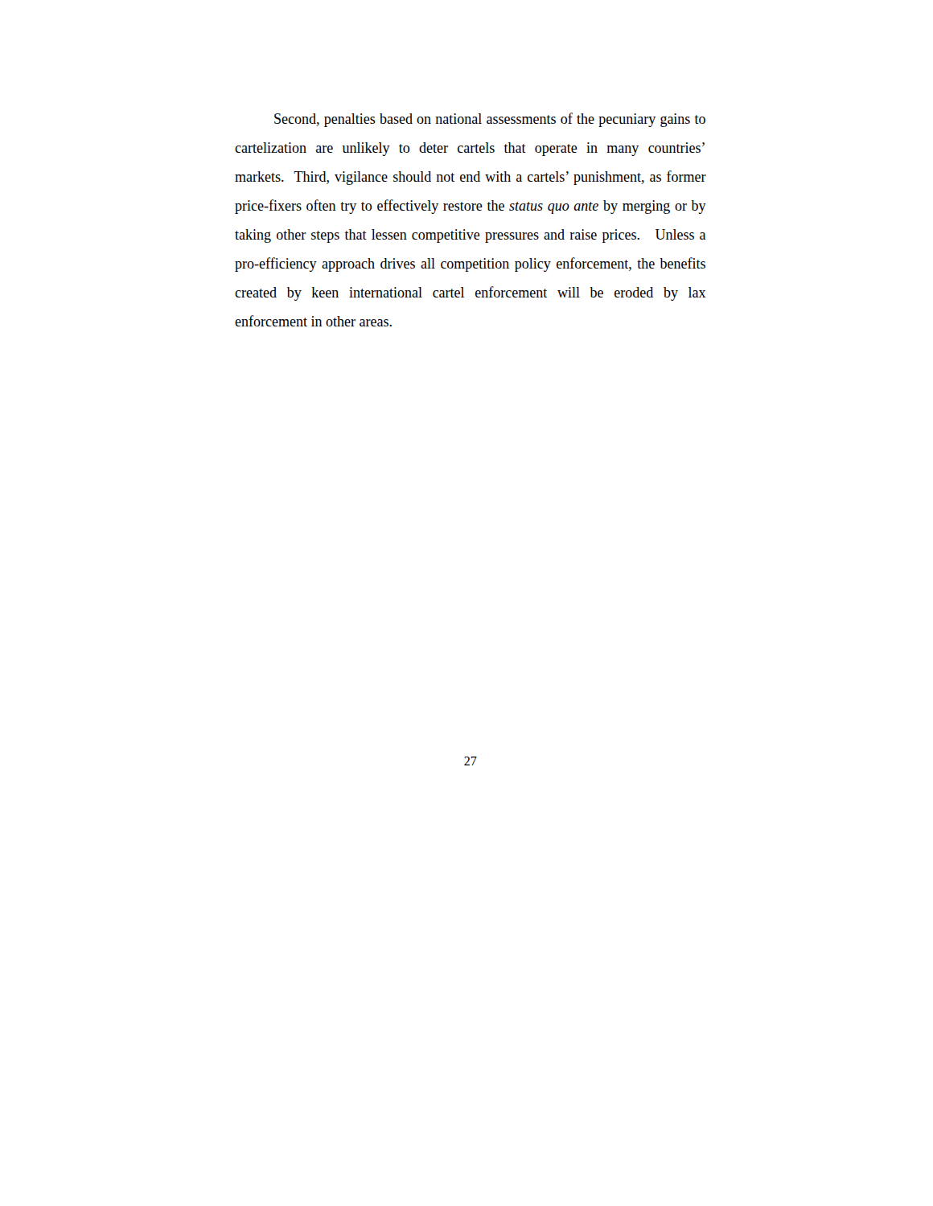Second, penalties based on national assessments of the pecuniary gains to cartelization are unlikely to deter cartels that operate in many countries’ markets. Third, vigilance should not end with a cartels’ punishment, as former price-fixers often try to effectively restore the status quo ante by merging or by taking other steps that lessen competitive pressures and raise prices. Unless a pro-efficiency approach drives all competition policy enforcement, the benefits created by keen international cartel enforcement will be eroded by lax enforcement in other areas.
27